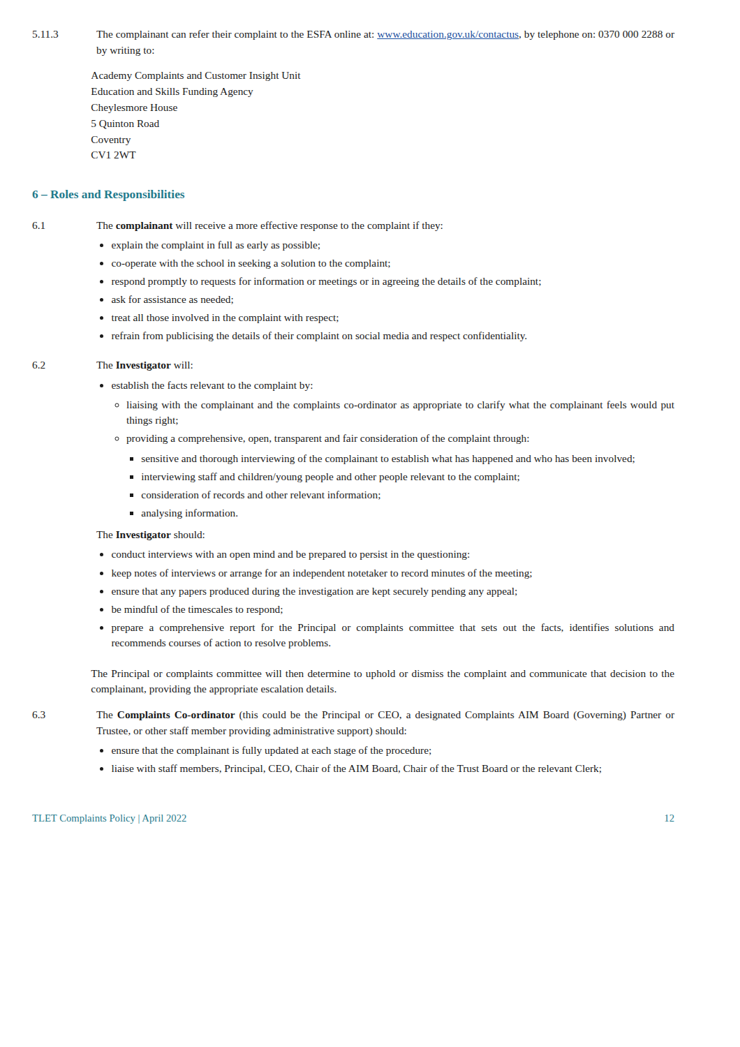5.11.3
The complainant can refer their complaint to the ESFA online at: www.education.gov.uk/contactus, by telephone on: 0370 000 2288 or by writing to:
Academy Complaints and Customer Insight Unit
Education and Skills Funding Agency
Cheylesmore House
5 Quinton Road
Coventry
CV1 2WT
6 – Roles and Responsibilities
6.1
The complainant will receive a more effective response to the complaint if they:
explain the complaint in full as early as possible;
co-operate with the school in seeking a solution to the complaint;
respond promptly to requests for information or meetings or in agreeing the details of the complaint;
ask for assistance as needed;
treat all those involved in the complaint with respect;
refrain from publicising the details of their complaint on social media and respect confidentiality.
6.2
The Investigator will:
establish the facts relevant to the complaint by:
liaising with the complainant and the complaints co-ordinator as appropriate to clarify what the complainant feels would put things right;
providing a comprehensive, open, transparent and fair consideration of the complaint through:
sensitive and thorough interviewing of the complainant to establish what has happened and who has been involved;
interviewing staff and children/young people and other people relevant to the complaint;
consideration of records and other relevant information;
analysing information.
The Investigator should:
conduct interviews with an open mind and be prepared to persist in the questioning:
keep notes of interviews or arrange for an independent notetaker to record minutes of the meeting;
ensure that any papers produced during the investigation are kept securely pending any appeal;
be mindful of the timescales to respond;
prepare a comprehensive report for the Principal or complaints committee that sets out the facts, identifies solutions and recommends courses of action to resolve problems.
The Principal or complaints committee will then determine to uphold or dismiss the complaint and communicate that decision to the complainant, providing the appropriate escalation details.
6.3
The Complaints Co-ordinator (this could be the Principal or CEO, a designated Complaints AIM Board (Governing) Partner or Trustee, or other staff member providing administrative support) should:
ensure that the complainant is fully updated at each stage of the procedure;
liaise with staff members, Principal, CEO, Chair of the AIM Board, Chair of the Trust Board or the relevant Clerk;
TLET Complaints Policy | April 2022 12